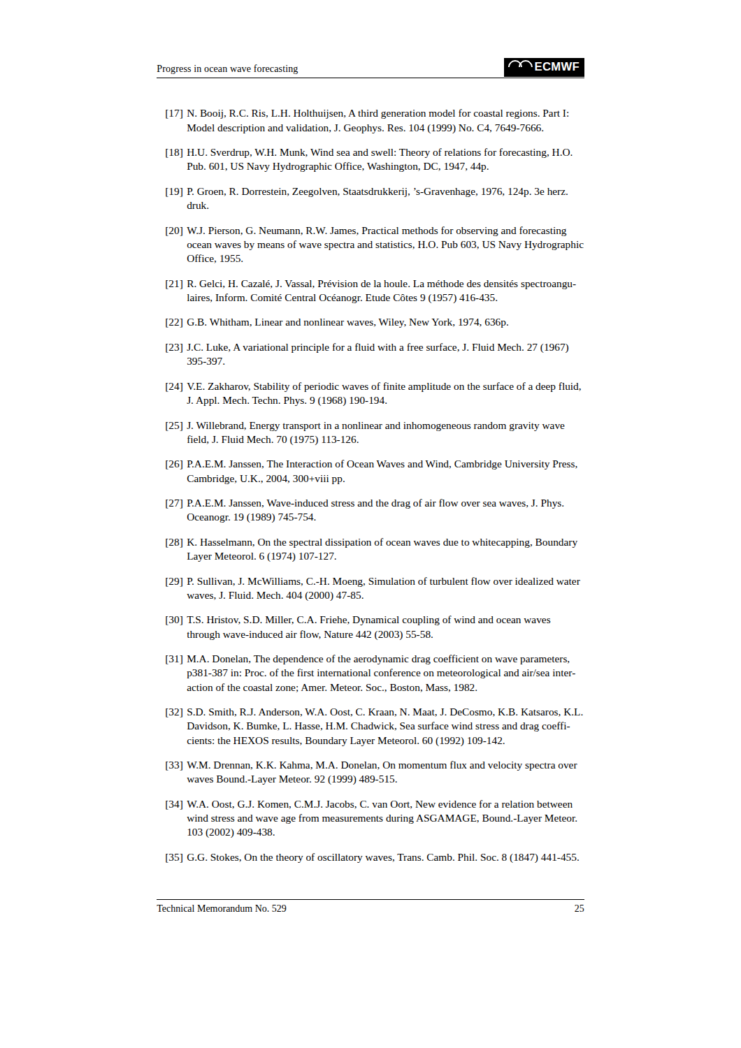Progress in ocean wave forecasting
ECMWF
[17] N. Booij, R.C. Ris, L.H. Holthuijsen, A third generation model for coastal regions. Part I: Model description and validation, J. Geophys. Res. 104 (1999) No. C4, 7649-7666.
[18] H.U. Sverdrup, W.H. Munk, Wind sea and swell: Theory of relations for forecasting, H.O. Pub. 601, US Navy Hydrographic Office, Washington, DC, 1947, 44p.
[19] P. Groen, R. Dorrestein, Zeegolven, Staatsdrukkerij, ’s-Gravenhage, 1976, 124p. 3e herz. druk.
[20] W.J. Pierson, G. Neumann, R.W. James, Practical methods for observing and forecasting ocean waves by means of wave spectra and statistics, H.O. Pub 603, US Navy Hydrographic Office, 1955.
[21] R. Gelci, H. Cazalé, J. Vassal, Prévision de la houle. La méthode des densités spectroangulaires, Inform. Comité Central Océanogr. Etude Côtes 9 (1957) 416-435.
[22] G.B. Whitham, Linear and nonlinear waves, Wiley, New York, 1974, 636p.
[23] J.C. Luke, A variational principle for a fluid with a free surface, J. Fluid Mech. 27 (1967) 395-397.
[24] V.E. Zakharov, Stability of periodic waves of finite amplitude on the surface of a deep fluid, J. Appl. Mech. Techn. Phys. 9 (1968) 190-194.
[25] J. Willebrand, Energy transport in a nonlinear and inhomogeneous random gravity wave field, J. Fluid Mech. 70 (1975) 113-126.
[26] P.A.E.M. Janssen, The Interaction of Ocean Waves and Wind, Cambridge University Press, Cambridge, U.K., 2004, 300+viii pp.
[27] P.A.E.M. Janssen, Wave-induced stress and the drag of air flow over sea waves, J. Phys. Oceanogr. 19 (1989) 745-754.
[28] K. Hasselmann, On the spectral dissipation of ocean waves due to whitecapping, Boundary Layer Meteorol. 6 (1974) 107-127.
[29] P. Sullivan, J. McWilliams, C.-H. Moeng, Simulation of turbulent flow over idealized water waves, J. Fluid. Mech. 404 (2000) 47-85.
[30] T.S. Hristov, S.D. Miller, C.A. Friehe, Dynamical coupling of wind and ocean waves through wave-induced air flow, Nature 442 (2003) 55-58.
[31] M.A. Donelan, The dependence of the aerodynamic drag coefficient on wave parameters, p381-387 in: Proc. of the first international conference on meteorological and air/sea interaction of the coastal zone; Amer. Meteor. Soc., Boston, Mass, 1982.
[32] S.D. Smith, R.J. Anderson, W.A. Oost, C. Kraan, N. Maat, J. DeCosmo, K.B. Katsaros, K.L. Davidson, K. Bumke, L. Hasse, H.M. Chadwick, Sea surface wind stress and drag coefficients: the HEXOS results, Boundary Layer Meteorol. 60 (1992) 109-142.
[33] W.M. Drennan, K.K. Kahma, M.A. Donelan, On momentum flux and velocity spectra over waves Bound.-Layer Meteor. 92 (1999) 489-515.
[34] W.A. Oost, G.J. Komen, C.M.J. Jacobs, C. van Oort, New evidence for a relation between wind stress and wave age from measurements during ASGAMAGE, Bound.-Layer Meteor. 103 (2002) 409-438.
[35] G.G. Stokes, On the theory of oscillatory waves, Trans. Camb. Phil. Soc. 8 (1847) 441-455.
Technical Memorandum No. 529 25